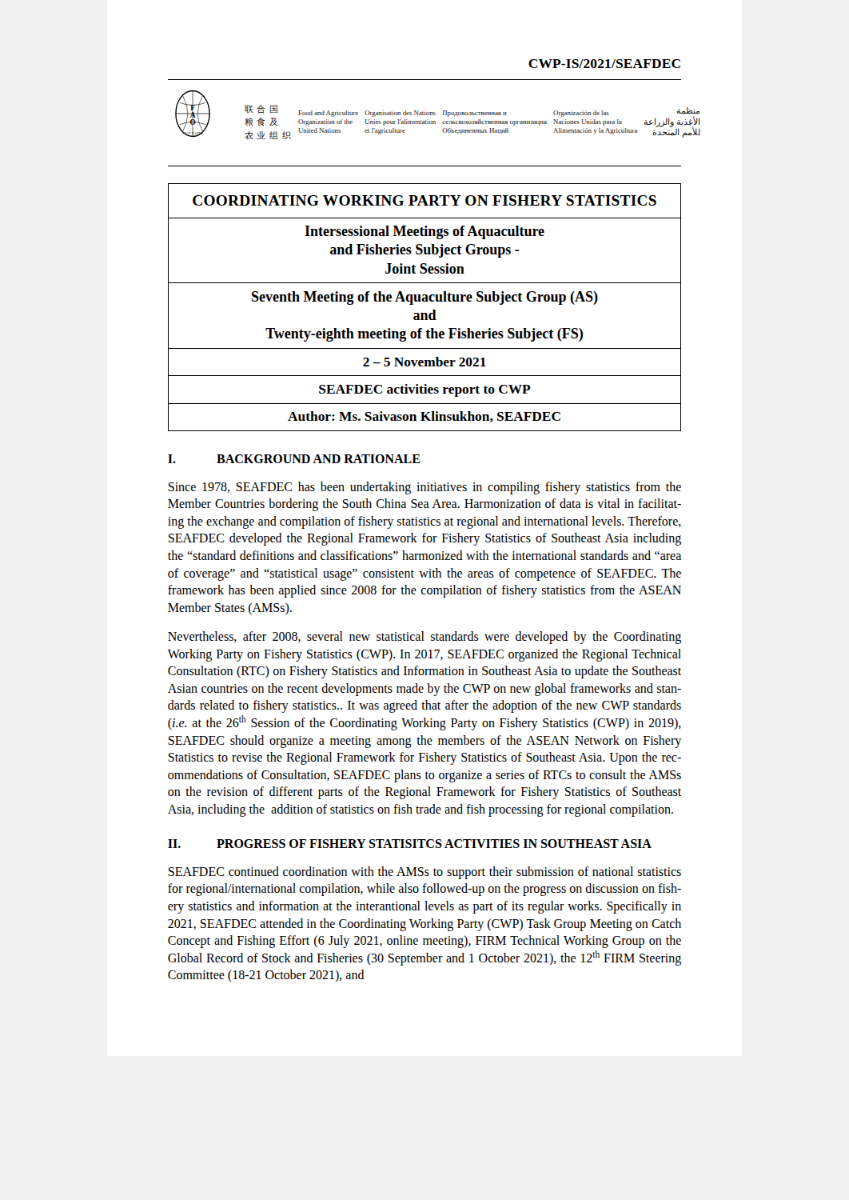CWP-IS/2021/SEAFDEC
F A O FIAT PANIS
联 合 国
粮 食 及
农 业 组 织
Food and Agriculture
Organization of the
United Nations
Organisation des Nations
Unies pour l'alimentation
et l'agriculture
Продовольственная и
сельскохозяйственная организация
Объединенных Наций
Organización de las
Naciones Unidas para la
Alimentación y la Agricultura
منظمة
الأغذية والزراعة
للأمم المتحدة
| COORDINATING WORKING PARTY ON FISHERY STATISTICS |
| Intersessional Meetings of Aquaculture and Fisheries Subject Groups - Joint Session |
| Seventh Meeting of the Aquaculture Subject Group (AS) and Twenty-eighth meeting of the Fisheries Subject (FS) |
| 2 – 5 November 2021 |
| SEAFDEC activities report to CWP |
| Author: Ms. Saivason Klinsukhon, SEAFDEC |
I.
Background and rationale
Since 1978, SEAFDEC has been undertaking initiatives in compiling fishery statistics from the Member Countries bordering the South China Sea Area. Harmonization of data is vital in facilitating the exchange and compilation of fishery statistics at regional and international levels. Therefore, SEAFDEC developed the Regional Framework for Fishery Statistics of Southeast Asia including the “standard definitions and classifications” harmonized with the international standards and “area of coverage” and “statistical usage” consistent with the areas of competence of SEAFDEC. The framework has been applied since 2008 for the compilation of fishery statistics from the ASEAN Member States (AMSs).
Nevertheless, after 2008, several new statistical standards were developed by the Coordinating Working Party on Fishery Statistics (CWP). In 2017, SEAFDEC organized the Regional Technical Consultation (RTC) on Fishery Statistics and Information in Southeast Asia to update the Southeast Asian countries on the recent developments made by the CWP on new global frameworks and standards related to fishery statistics.. It was agreed that after the adoption of the new CWP standards (i.e. at the 26th Session of the Coordinating Working Party on Fishery Statistics (CWP) in 2019), SEAFDEC should organize a meeting among the members of the ASEAN Network on Fishery Statistics to revise the Regional Framework for Fishery Statistics of Southeast Asia. Upon the recommendations of Consultation, SEAFDEC plans to organize a series of RTCs to consult the AMSs on the revision of different parts of the Regional Framework for Fishery Statistics of Southeast Asia, including the addition of statistics on fish trade and fish processing for regional compilation.
II.
Progress of fishery statisitcs activities in Southeast Asia
SEAFDEC continued coordination with the AMSs to support their submission of national statistics for regional/international compilation, while also followed-up on the progress on discussion on fishery statistics and information at the interantional levels as part of its regular works. Specifically in 2021, SEAFDEC attended in the Coordinating Working Party (CWP) Task Group Meeting on Catch Concept and Fishing Effort (6 July 2021, online meeting), FIRM Technical Working Group on the Global Record of Stock and Fisheries (30 September and 1 October 2021), the 12th FIRM Steering Committee (18-21 October 2021), and